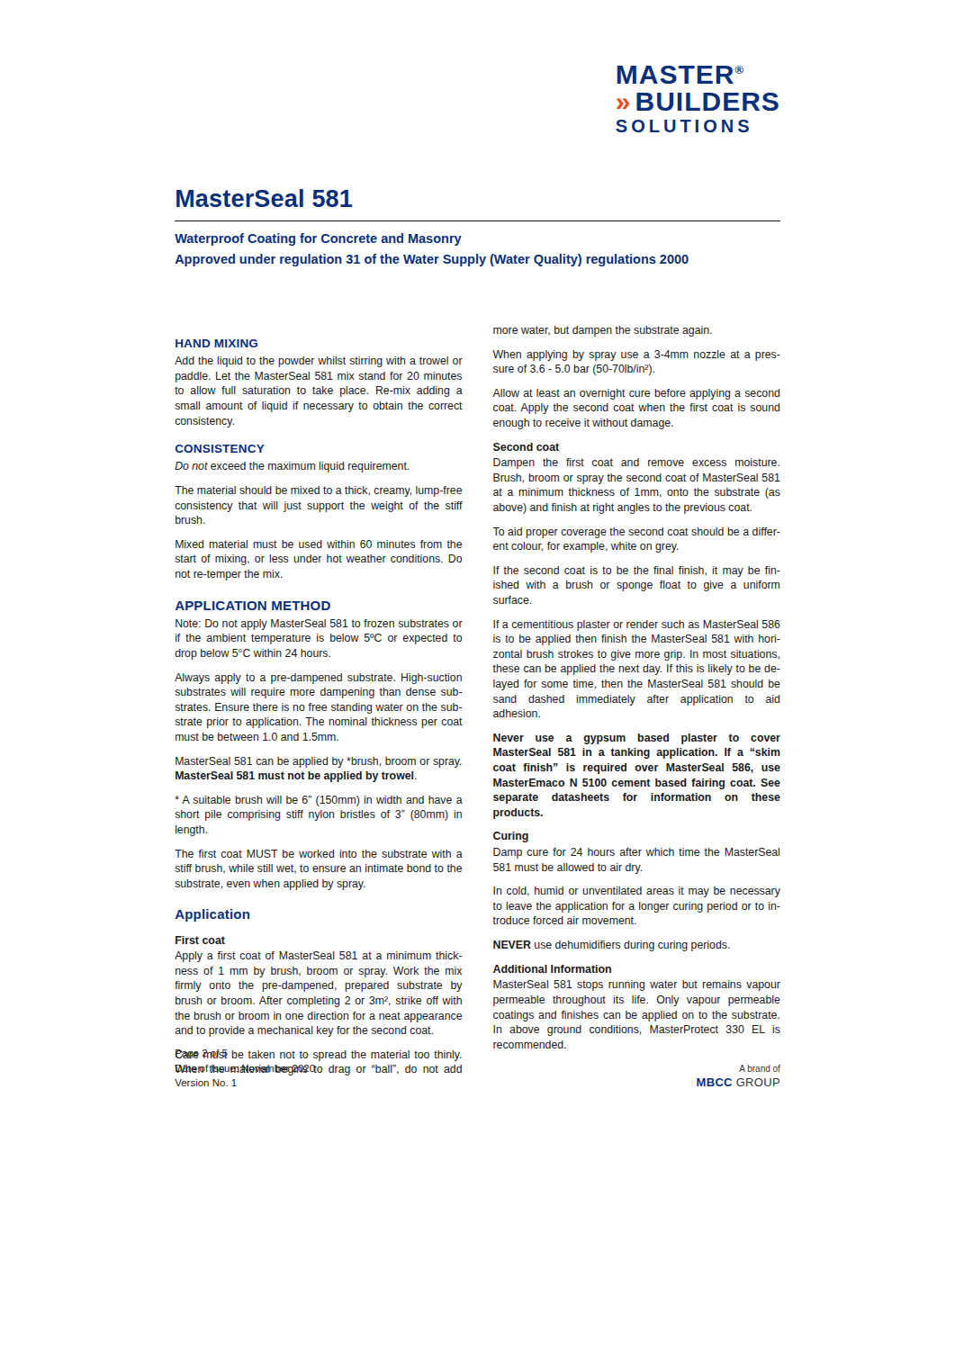MASTER® »BUILDERS SOLUTIONS
MasterSeal 581
Waterproof Coating for Concrete and Masonry
Approved under regulation 31 of the Water Supply (Water Quality) regulations 2000
HAND MIXING
Add the liquid to the powder whilst stirring with a trowel or paddle. Let the MasterSeal 581 mix stand for 20 minutes to allow full saturation to take place. Re-mix adding a small amount of liquid if necessary to obtain the correct consistency.
CONSISTENCY
Do not exceed the maximum liquid requirement.
The material should be mixed to a thick, creamy, lump-free consistency that will just support the weight of the stiff brush.
Mixed material must be used within 60 minutes from the start of mixing, or less under hot weather conditions. Do not re-temper the mix.
APPLICATION METHOD
Note: Do not apply MasterSeal 581 to frozen substrates or if the ambient temperature is below 5ºC or expected to drop below 5°C within 24 hours.
Always apply to a pre-dampened substrate. High-suction substrates will require more dampening than dense substrates. Ensure there is no free standing water on the substrate prior to application. The nominal thickness per coat must be between 1.0 and 1.5mm.
MasterSeal 581 can be applied by *brush, broom or spray. MasterSeal 581 must not be applied by trowel.
* A suitable brush will be 6” (150mm) in width and have a short pile comprising stiff nylon bristles of 3” (80mm) in length.
The first coat MUST be worked into the substrate with a stiff brush, while still wet, to ensure an intimate bond to the substrate, even when applied by spray.
Application
First coat
Apply a first coat of MasterSeal 581 at a minimum thickness of 1 mm by brush, broom or spray. Work the mix firmly onto the pre-dampened, prepared substrate by brush or broom. After completing 2 or 3m², strike off with the brush or broom in one direction for a neat appearance and to provide a mechanical key for the second coat.
Care must be taken not to spread the material too thinly. When the material begins to drag or “ball”, do not add more water, but dampen the substrate again.
When applying by spray use a 3-4mm nozzle at a pressure of 3.6 - 5.0 bar (50-70lb/in²).
Allow at least an overnight cure before applying a second coat. Apply the second coat when the first coat is sound enough to receive it without damage.
Second coat
Dampen the first coat and remove excess moisture. Brush, broom or spray the second coat of MasterSeal 581 at a minimum thickness of 1mm, onto the substrate (as above) and finish at right angles to the previous coat.
To aid proper coverage the second coat should be a different colour, for example, white on grey.
If the second coat is to be the final finish, it may be finished with a brush or sponge float to give a uniform surface.
If a cementitious plaster or render such as MasterSeal 586 is to be applied then finish the MasterSeal 581 with horizontal brush strokes to give more grip. In most situations, these can be applied the next day. If this is likely to be delayed for some time, then the MasterSeal 581 should be sand dashed immediately after application to aid adhesion.
Never use a gypsum based plaster to cover MasterSeal 581 in a tanking application. If a “skim coat finish” is required over MasterSeal 586, use MasterEmaco N 5100 cement based fairing coat. See separate datasheets for information on these products.
Curing
Damp cure for 24 hours after which time the MasterSeal 581 must be allowed to air dry.
In cold, humid or unventilated areas it may be necessary to leave the application for a longer curing period or to introduce forced air movement.
NEVER use dehumidifiers during curing periods.
Additional Information
MasterSeal 581 stops running water but remains vapour permeable throughout its life. Only vapour permeable coatings and finishes can be applied on to the substrate. In above ground conditions, MasterProtect 330 EL is recommended.
Page 2 of 5
Date of Issue: November 2020
Version No. 1
A brand of MBCC GROUP